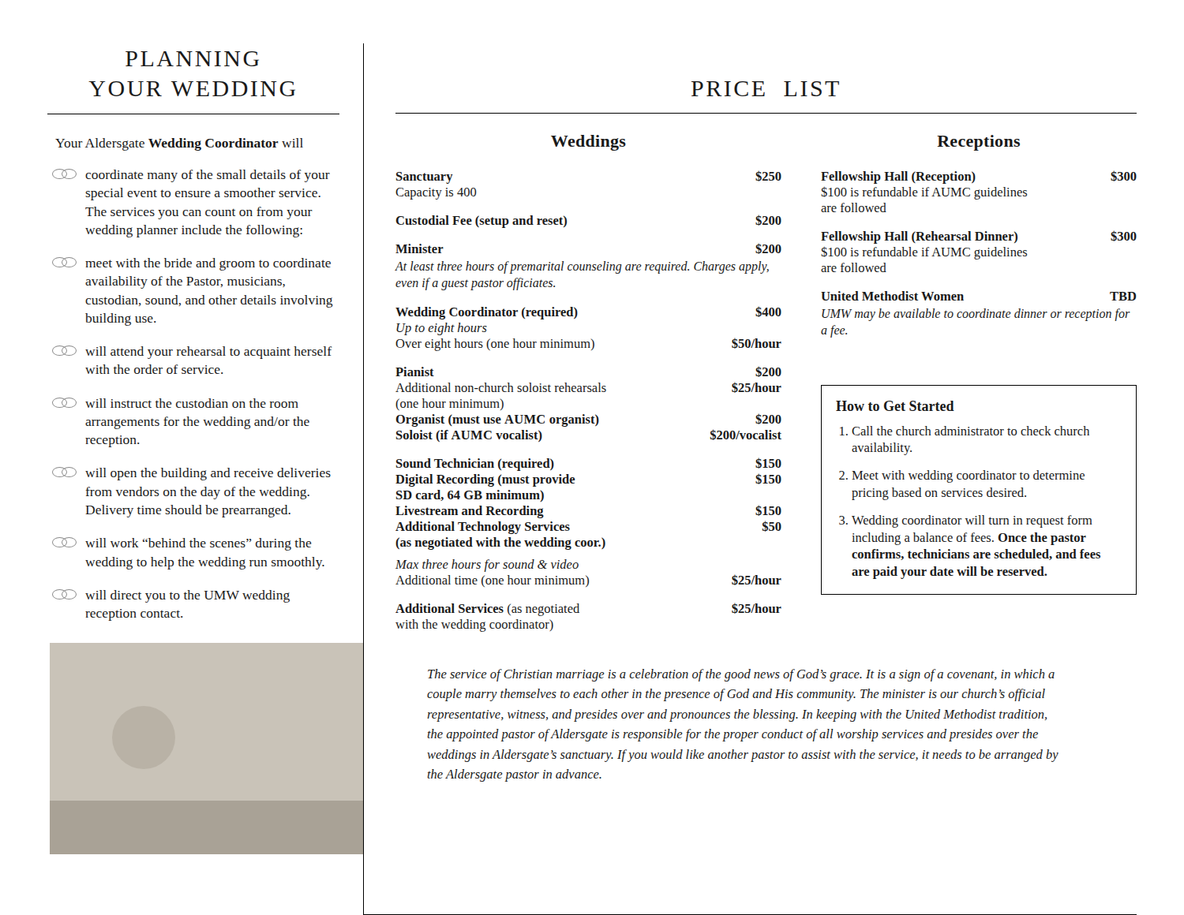PLANNING
YOUR WEDDING
Your Aldersgate Wedding Coordinator will
coordinate many of the small details of your special event to ensure a smoother service. The services you can count on from your wedding planner include the following:
meet with the bride and groom to coordinate availability of the Pastor, musicians, custodian, sound, and other details involving building use.
will attend your rehearsal to acquaint herself with the order of service.
will instruct the custodian on the room arrangements for the wedding and/or the reception.
will open the building and receive deliveries from vendors on the day of the wedding. Delivery time should be prearranged.
will work “behind the scenes” during the wedding to help the wedding run smoothly.
will direct you to the UMW wedding reception contact.
PRICE LIST
Weddings
| Sanctuary | $250 |
| Capacity is 400 | |
| Custodial Fee (setup and reset) | $200 |
| Minister | $200 |
| At least three hours of premarital counseling are required. Charges apply, even if a guest pastor officiates. |
| Wedding Coordinator (required) | $400 |
| Up to eight hours | |
| Over eight hours (one hour minimum) | $50/hour |
| Pianist | $200 |
| Additional non-church soloist rehearsals | $25/hour |
| (one hour minimum) | |
| Organist (must use AUMC organist) | $200 |
| Soloist (if AUMC vocalist) | $200/vocalist |
| Sound Technician (required) | $150 |
| Digital Recording (must provide | $150 |
| SD card, 64 GB minimum) | |
| Livestream and Recording | $150 |
| Additional Technology Services | $50 |
| (as negotiated with the wedding coor.) | |
| Max three hours for sound & video | |
| Additional time (one hour minimum) | $25/hour |
| Additional Services (as negotiated | $25/hour |
| with the wedding coordinator) | |
Receptions
| Fellowship Hall (Reception) | $300 |
| $100 is refundable if AUMC guidelines | |
| are followed | |
| Fellowship Hall (Rehearsal Dinner) | $300 |
| $100 is refundable if AUMC guidelines | |
| are followed | |
| United Methodist Women | TBD |
| UMW may be available to coordinate dinner or reception for a fee. |
How to Get Started
Call the church administrator to check church availability.
Meet with wedding coordinator to determine pricing based on services desired.
Wedding coordinator will turn in request form including a balance of fees. Once the pastor confirms, technicians are scheduled, and fees are paid your date will be reserved.
The service of Christian marriage is a celebration of the good news of God’s grace. It is a sign of a covenant, in which a couple marry themselves to each other in the presence of God and His community. The minister is our church’s official representative, witness, and presides over and pronounces the blessing. In keeping with the United Methodist tradition, the appointed pastor of Aldersgate is responsible for the proper conduct of all worship services and presides over the weddings in Aldersgate’s sanctuary. If you would like another pastor to assist with the service, it needs to be arranged by the Aldersgate pastor in advance.